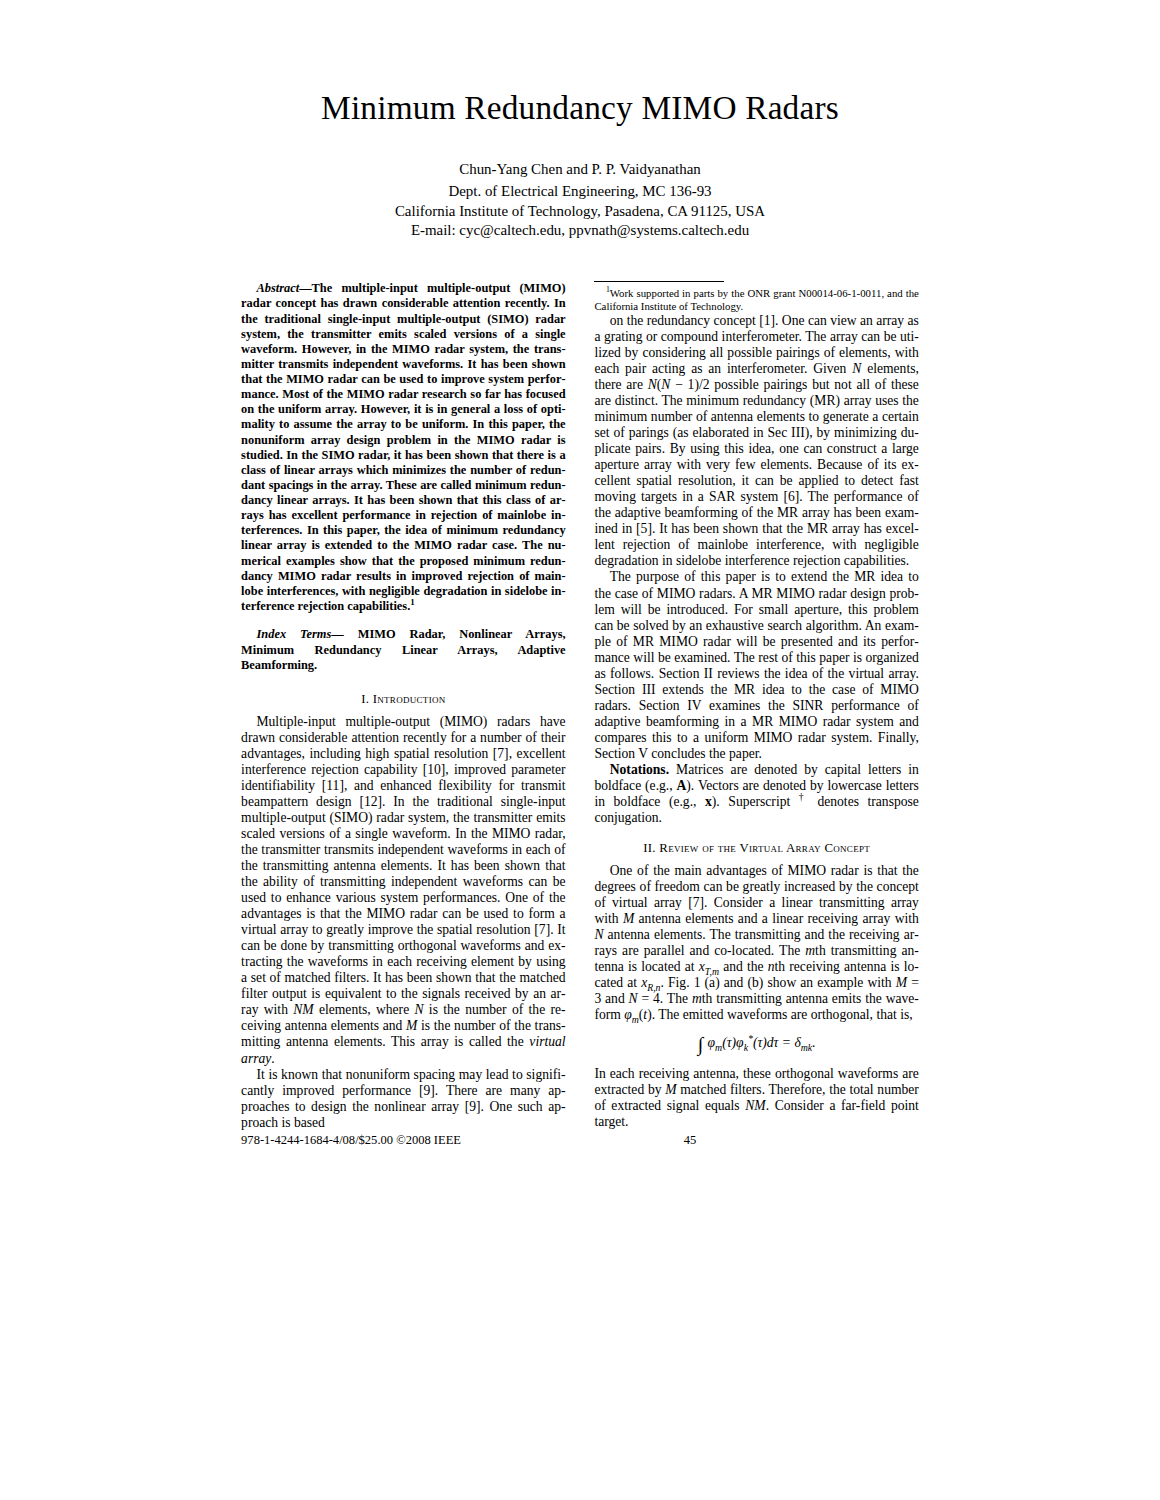Minimum Redundancy MIMO Radars
Chun-Yang Chen and P. P. Vaidyanathan
Dept. of Electrical Engineering, MC 136-93
California Institute of Technology, Pasadena, CA 91125, USA
E-mail: cyc@caltech.edu, ppvnath@systems.caltech.edu
Abstract—The multiple-input multiple-output (MIMO) radar concept has drawn considerable attention recently. In the traditional single-input multiple-output (SIMO) radar system, the transmitter emits scaled versions of a single waveform. However, in the MIMO radar system, the transmitter transmits independent waveforms. It has been shown that the MIMO radar can be used to improve system performance. Most of the MIMO radar research so far has focused on the uniform array. However, it is in general a loss of optimality to assume the array to be uniform. In this paper, the nonuniform array design problem in the MIMO radar is studied. In the SIMO radar, it has been shown that there is a class of linear arrays which minimizes the number of redundant spacings in the array. These are called minimum redundancy linear arrays. It has been shown that this class of arrays has excellent performance in rejection of mainlobe interferences. In this paper, the idea of minimum redundancy linear array is extended to the MIMO radar case. The numerical examples show that the proposed minimum redundancy MIMO radar results in improved rejection of mainlobe interferences, with negligible degradation in sidelobe interference rejection capabilities.1
Index Terms— MIMO Radar, Nonlinear Arrays, Minimum Redundancy Linear Arrays, Adaptive Beamforming.
I. Introduction
Multiple-input multiple-output (MIMO) radars have drawn considerable attention recently for a number of their advantages, including high spatial resolution [7], excellent interference rejection capability [10], improved parameter identifiability [11], and enhanced flexibility for transmit beampattern design [12]. In the traditional single-input multiple-output (SIMO) radar system, the transmitter emits scaled versions of a single waveform. In the MIMO radar, the transmitter transmits independent waveforms in each of the transmitting antenna elements. It has been shown that the ability of transmitting independent waveforms can be used to enhance various system performances. One of the advantages is that the MIMO radar can be used to form a virtual array to greatly improve the spatial resolution [7]. It can be done by transmitting orthogonal waveforms and extracting the waveforms in each receiving element by using a set of matched filters. It has been shown that the matched filter output is equivalent to the signals received by an array with NM elements, where N is the number of the receiving antenna elements and M is the number of the transmitting antenna elements. This array is called the virtual array.
It is known that nonuniform spacing may lead to significantly improved performance [9]. There are many approaches to design the nonlinear array [9]. One such approach is based
1Work supported in parts by the ONR grant N00014-06-1-0011, and the California Institute of Technology.
on the redundancy concept [1]. One can view an array as a grating or compound interferometer. The array can be utilized by considering all possible pairings of elements, with each pair acting as an interferometer. Given N elements, there are N(N − 1)/2 possible pairings but not all of these are distinct. The minimum redundancy (MR) array uses the minimum number of antenna elements to generate a certain set of parings (as elaborated in Sec III), by minimizing duplicate pairs. By using this idea, one can construct a large aperture array with very few elements. Because of its excellent spatial resolution, it can be applied to detect fast moving targets in a SAR system [6]. The performance of the adaptive beamforming of the MR array has been examined in [5]. It has been shown that the MR array has excellent rejection of mainlobe interference, with negligible degradation in sidelobe interference rejection capabilities.
The purpose of this paper is to extend the MR idea to the case of MIMO radars. A MR MIMO radar design problem will be introduced. For small aperture, this problem can be solved by an exhaustive search algorithm. An example of MR MIMO radar will be presented and its performance will be examined. The rest of this paper is organized as follows. Section II reviews the idea of the virtual array. Section III extends the MR idea to the case of MIMO radars. Section IV examines the SINR performance of adaptive beamforming in a MR MIMO radar system and compares this to a uniform MIMO radar system. Finally, Section V concludes the paper.
Notations. Matrices are denoted by capital letters in boldface (e.g., A). Vectors are denoted by lowercase letters in boldface (e.g., x). Superscript † denotes transpose conjugation.
II. Review of the Virtual Array Concept
One of the main advantages of MIMO radar is that the degrees of freedom can be greatly increased by the concept of virtual array [7]. Consider a linear transmitting array with M antenna elements and a linear receiving array with N antenna elements. The transmitting and the receiving arrays are parallel and co-located. The mth transmitting antenna is located at xT,m and the nth receiving antenna is located at xR,n. Fig. 1 (a) and (b) show an example with M = 3 and N = 4. The mth transmitting antenna emits the waveform φm(t). The emitted waveforms are orthogonal, that is,
∫ φm(τ)φk*(τ)dτ = δmk.
In each receiving antenna, these orthogonal waveforms are extracted by M matched filters. Therefore, the total number of extracted signal equals NM. Consider a far-field point target.
978-1-4244-1684-4/08/$25.00 ©2008 IEEE
45